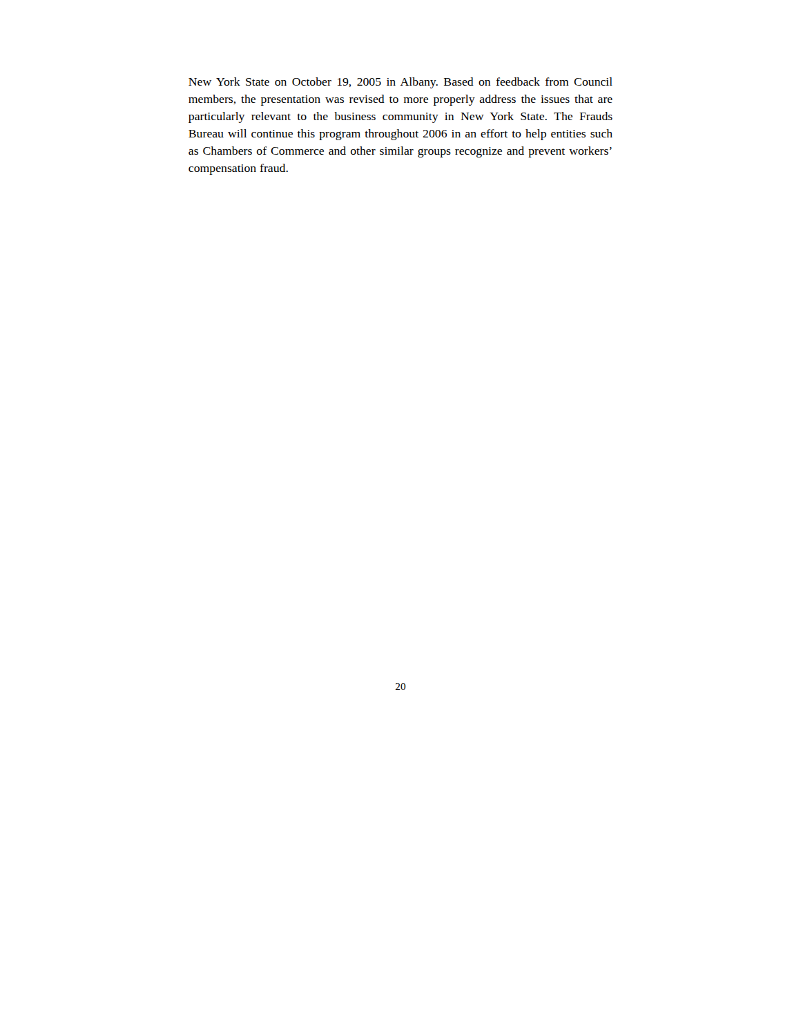New York State on October 19, 2005 in Albany. Based on feedback from Council members, the presentation was revised to more properly address the issues that are particularly relevant to the business community in New York State. The Frauds Bureau will continue this program throughout 2006 in an effort to help entities such as Chambers of Commerce and other similar groups recognize and prevent workers’ compensation fraud.
20